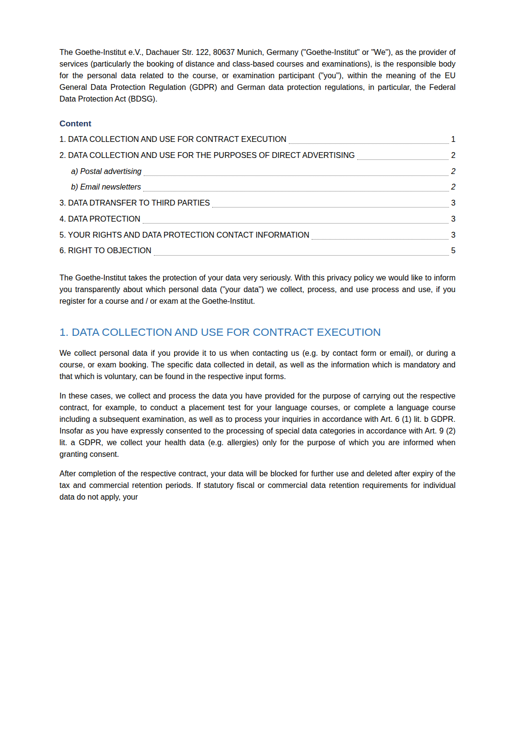The Goethe-Institut e.V., Dachauer Str. 122, 80637 Munich, Germany ("Goethe-Institut" or "We"), as the provider of services (particularly the booking of distance and class-based courses and examinations), is the responsible body for the personal data related to the course, or examination participant ("you"), within the meaning of the EU General Data Protection Regulation (GDPR) and German data protection regulations, in particular, the Federal Data Protection Act (BDSG).
Content
1. DATA COLLECTION AND USE FOR CONTRACT EXECUTION 1
2. DATA COLLECTION AND USE FOR THE PURPOSES OF DIRECT ADVERTISING 2
a) Postal advertising 2
b) Email newsletters 2
3. DATA DTRANSFER TO THIRD PARTIES 3
4. DATA PROTECTION 3
5. YOUR RIGHTS AND DATA PROTECTION CONTACT INFORMATION 3
6. RIGHT TO OBJECTION 5
The Goethe-Institut takes the protection of your data very seriously. With this privacy policy we would like to inform you transparently about which personal data ("your data") we collect, process, and use process and use, if you register for a course and / or exam at the Goethe-Institut.
1. DATA COLLECTION AND USE FOR CONTRACT EXECUTION
We collect personal data if you provide it to us when contacting us (e.g. by contact form or email), or during a course, or exam booking. The specific data collected in detail, as well as the information which is mandatory and that which is voluntary, can be found in the respective input forms.
In these cases, we collect and process the data you have provided for the purpose of carrying out the respective contract, for example, to conduct a placement test for your language courses, or complete a language course including a subsequent examination, as well as to process your inquiries in accordance with Art. 6 (1) lit. b GDPR. Insofar as you have expressly consented to the processing of special data categories in accordance with Art. 9 (2) lit. a GDPR, we collect your health data (e.g. allergies) only for the purpose of which you are informed when granting consent.
After completion of the respective contract, your data will be blocked for further use and deleted after expiry of the tax and commercial retention periods. If statutory fiscal or commercial data retention requirements for individual data do not apply, your